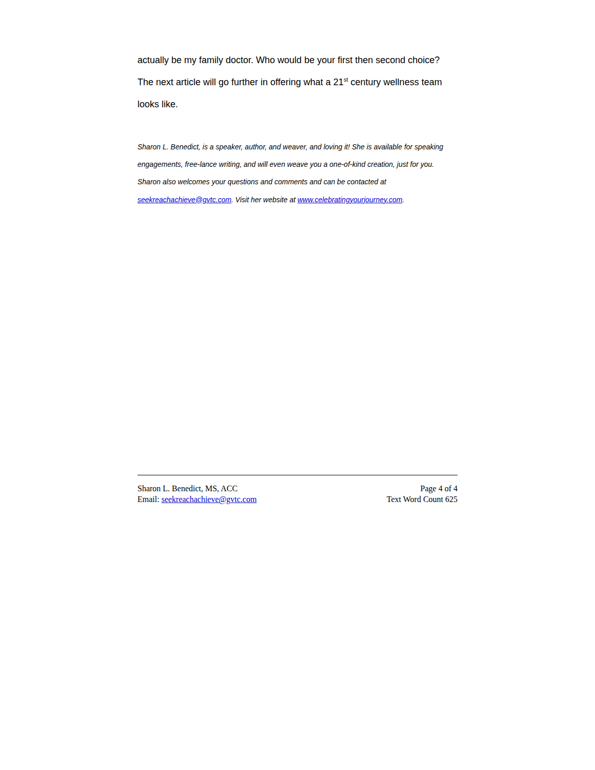actually be my family doctor. Who would be your first then second choice? The next article will go further in offering what a 21st century wellness team looks like.
Sharon L. Benedict, is a speaker, author, and weaver, and loving it! She is available for speaking engagements, free-lance writing, and will even weave you a one-of-kind creation, just for you. Sharon also welcomes your questions and comments and can be contacted at seekreachachieve@gvtc.com. Visit her website at www.celebratingyourjourney.com.
Sharon L. Benedict, MS, ACC
Email: seekreachachieve@gvtc.com
Page 4 of 4
Text Word Count 625